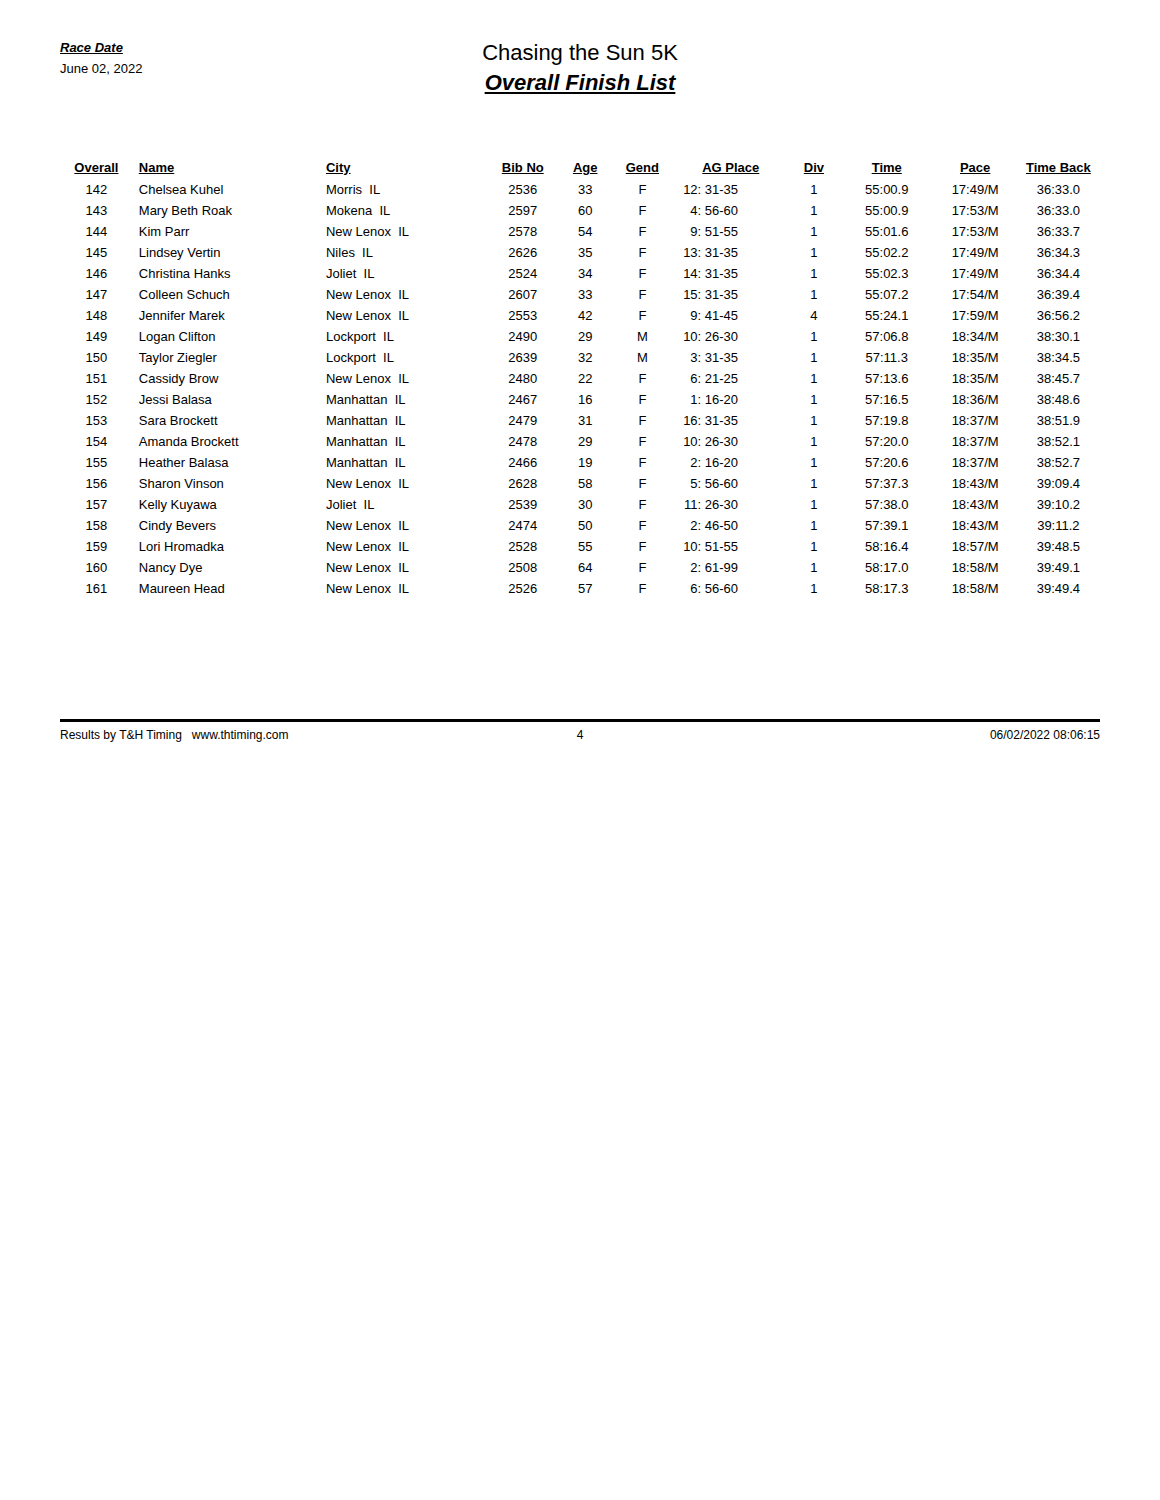Race Date
June 02, 2022
Chasing the Sun 5K
Overall Finish List
| Overall | Name | City | Bib No | Age | Gend | AG Place | Div | Time | Pace | Time Back |
| --- | --- | --- | --- | --- | --- | --- | --- | --- | --- | --- |
| 142 | Chelsea Kuhel | Morris IL | 2536 | 33 | F | 12: 31-35 | 1 | 55:00.9 | 17:49/M | 36:33.0 |
| 143 | Mary Beth Roak | Mokena IL | 2597 | 60 | F | 4: 56-60 | 1 | 55:00.9 | 17:53/M | 36:33.0 |
| 144 | Kim Parr | New Lenox IL | 2578 | 54 | F | 9: 51-55 | 1 | 55:01.6 | 17:53/M | 36:33.7 |
| 145 | Lindsey Vertin | Niles IL | 2626 | 35 | F | 13: 31-35 | 1 | 55:02.2 | 17:49/M | 36:34.3 |
| 146 | Christina Hanks | Joliet IL | 2524 | 34 | F | 14: 31-35 | 1 | 55:02.3 | 17:49/M | 36:34.4 |
| 147 | Colleen Schuch | New Lenox IL | 2607 | 33 | F | 15: 31-35 | 1 | 55:07.2 | 17:54/M | 36:39.4 |
| 148 | Jennifer Marek | New Lenox IL | 2553 | 42 | F | 9: 41-45 | 4 | 55:24.1 | 17:59/M | 36:56.2 |
| 149 | Logan Clifton | Lockport IL | 2490 | 29 | M | 10: 26-30 | 1 | 57:06.8 | 18:34/M | 38:30.1 |
| 150 | Taylor Ziegler | Lockport IL | 2639 | 32 | M | 3: 31-35 | 1 | 57:11.3 | 18:35/M | 38:34.5 |
| 151 | Cassidy Brow | New Lenox IL | 2480 | 22 | F | 6: 21-25 | 1 | 57:13.6 | 18:35/M | 38:45.7 |
| 152 | Jessi Balasa | Manhattan IL | 2467 | 16 | F | 1: 16-20 | 1 | 57:16.5 | 18:36/M | 38:48.6 |
| 153 | Sara Brockett | Manhattan IL | 2479 | 31 | F | 16: 31-35 | 1 | 57:19.8 | 18:37/M | 38:51.9 |
| 154 | Amanda Brockett | Manhattan IL | 2478 | 29 | F | 10: 26-30 | 1 | 57:20.0 | 18:37/M | 38:52.1 |
| 155 | Heather Balasa | Manhattan IL | 2466 | 19 | F | 2: 16-20 | 1 | 57:20.6 | 18:37/M | 38:52.7 |
| 156 | Sharon Vinson | New Lenox IL | 2628 | 58 | F | 5: 56-60 | 1 | 57:37.3 | 18:43/M | 39:09.4 |
| 157 | Kelly Kuyawa | Joliet IL | 2539 | 30 | F | 11: 26-30 | 1 | 57:38.0 | 18:43/M | 39:10.2 |
| 158 | Cindy Bevers | New Lenox IL | 2474 | 50 | F | 2: 46-50 | 1 | 57:39.1 | 18:43/M | 39:11.2 |
| 159 | Lori Hromadka | New Lenox IL | 2528 | 55 | F | 10: 51-55 | 1 | 58:16.4 | 18:57/M | 39:48.5 |
| 160 | Nancy Dye | New Lenox IL | 2508 | 64 | F | 2: 61-99 | 1 | 58:17.0 | 18:58/M | 39:49.1 |
| 161 | Maureen Head | New Lenox IL | 2526 | 57 | F | 6: 56-60 | 1 | 58:17.3 | 18:58/M | 39:49.4 |
Results by T&H Timing www.thtiming.com 4 06/02/2022 08:06:15